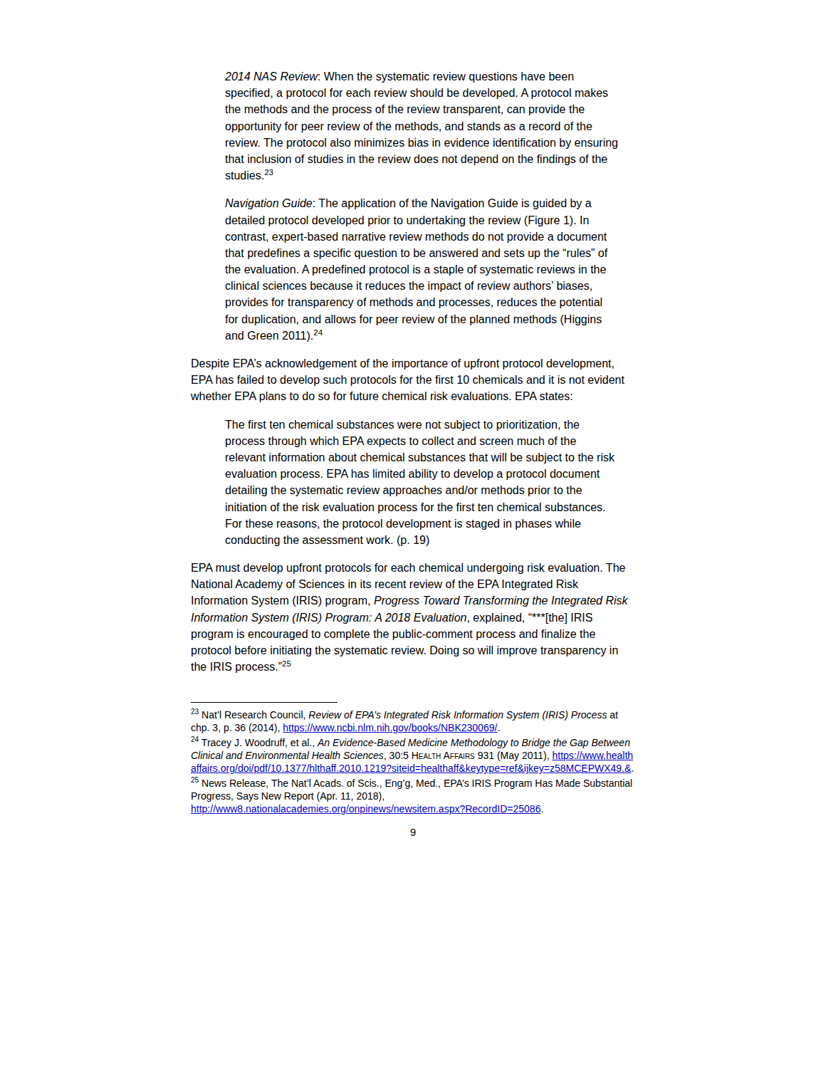2014 NAS Review: When the systematic review questions have been specified, a protocol for each review should be developed. A protocol makes the methods and the process of the review transparent, can provide the opportunity for peer review of the methods, and stands as a record of the review. The protocol also minimizes bias in evidence identification by ensuring that inclusion of studies in the review does not depend on the findings of the studies.23
Navigation Guide: The application of the Navigation Guide is guided by a detailed protocol developed prior to undertaking the review (Figure 1). In contrast, expert-based narrative review methods do not provide a document that predefines a specific question to be answered and sets up the “rules” of the evaluation. A predefined protocol is a staple of systematic reviews in the clinical sciences because it reduces the impact of review authors’ biases, provides for transparency of methods and processes, reduces the potential for duplication, and allows for peer review of the planned methods (Higgins and Green 2011).24
Despite EPA’s acknowledgement of the importance of upfront protocol development, EPA has failed to develop such protocols for the first 10 chemicals and it is not evident whether EPA plans to do so for future chemical risk evaluations. EPA states:
The first ten chemical substances were not subject to prioritization, the process through which EPA expects to collect and screen much of the relevant information about chemical substances that will be subject to the risk evaluation process. EPA has limited ability to develop a protocol document detailing the systematic review approaches and/or methods prior to the initiation of the risk evaluation process for the first ten chemical substances. For these reasons, the protocol development is staged in phases while conducting the assessment work. (p. 19)
EPA must develop upfront protocols for each chemical undergoing risk evaluation. The National Academy of Sciences in its recent review of the EPA Integrated Risk Information System (IRIS) program, Progress Toward Transforming the Integrated Risk Information System (IRIS) Program: A 2018 Evaluation, explained, “***[the] IRIS program is encouraged to complete the public-comment process and finalize the protocol before initiating the systematic review. Doing so will improve transparency in the IRIS process.”25
23 Nat’l Research Council, Review of EPA’s Integrated Risk Information System (IRIS) Process at chp. 3, p. 36 (2014), https://www.ncbi.nlm.nih.gov/books/NBK230069/.
24 Tracey J. Woodruff, et al., An Evidence-Based Medicine Methodology to Bridge the Gap Between Clinical and Environmental Health Sciences, 30:5 Health Affairs 931 (May 2011), https://www.healthaffairs.org/doi/pdf/10.1377/hlthaff.2010.1219?siteid=healthaff&keytype=ref&ijkey=z58MCEPWX49.&.
25 News Release, The Nat’l Acads. of Scis., Eng’g, Med., EPA’s IRIS Program Has Made Substantial Progress, Says New Report (Apr. 11, 2018),
http://www8.nationalacademies.org/onpinews/newsitem.aspx?RecordID=25086.
9